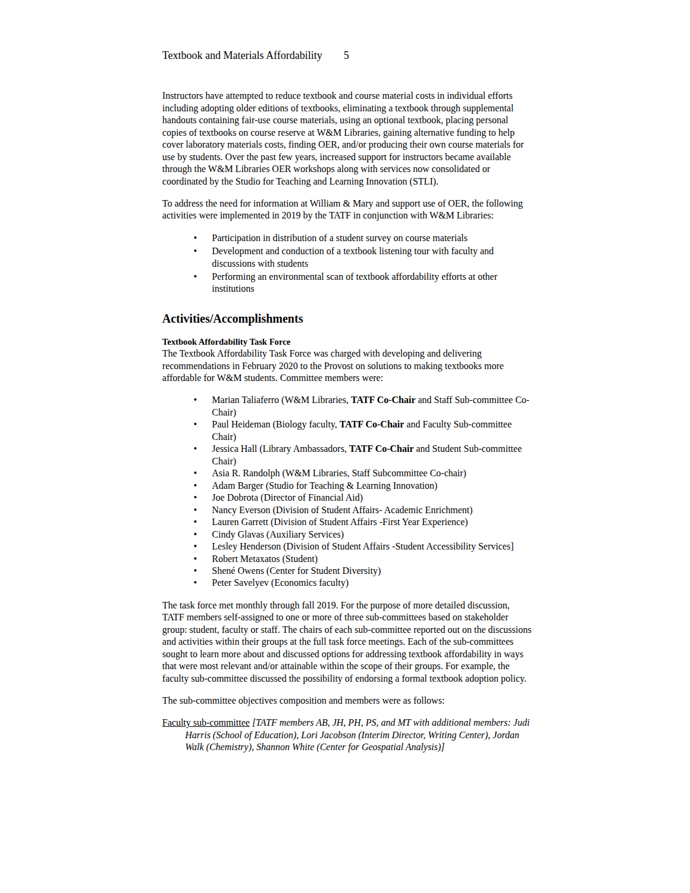Textbook and Materials Affordability 5
Instructors have attempted to reduce textbook and course material costs in individual efforts including adopting older editions of textbooks, eliminating a textbook through supplemental handouts containing fair-use course materials, using an optional textbook, placing personal copies of textbooks on course reserve at W&M Libraries, gaining alternative funding to help cover laboratory materials costs, finding OER, and/or producing their own course materials for use by students. Over the past few years, increased support for instructors became available through the W&M Libraries OER workshops along with services now consolidated or coordinated by the Studio for Teaching and Learning Innovation (STLI).
To address the need for information at William & Mary and support use of OER, the following activities were implemented in 2019 by the TATF in conjunction with W&M Libraries:
Participation in distribution of a student survey on course materials
Development and conduction of a textbook listening tour with faculty and discussions with students
Performing an environmental scan of textbook affordability efforts at other institutions
Activities/Accomplishments
Textbook Affordability Task Force
The Textbook Affordability Task Force was charged with developing and delivering recommendations in February 2020 to the Provost on solutions to making textbooks more affordable for W&M students. Committee members were:
Marian Taliaferro (W&M Libraries, TATF Co-Chair and Staff Sub-committee Co-Chair)
Paul Heideman (Biology faculty, TATF Co-Chair and Faculty Sub-committee Chair)
Jessica Hall (Library Ambassadors, TATF Co-Chair and Student Sub-committee Chair)
Asia R. Randolph (W&M Libraries, Staff Subcommittee Co-chair)
Adam Barger (Studio for Teaching & Learning Innovation)
Joe Dobrota (Director of Financial Aid)
Nancy Everson (Division of Student Affairs- Academic Enrichment)
Lauren Garrett (Division of Student Affairs -First Year Experience)
Cindy Glavas (Auxiliary Services)
Lesley Henderson (Division of Student Affairs -Student Accessibility Services]
Robert Metaxatos (Student)
Shené Owens (Center for Student Diversity)
Peter Savelyev (Economics faculty)
The task force met monthly through fall 2019. For the purpose of more detailed discussion, TATF members self-assigned to one or more of three sub-committees based on stakeholder group: student, faculty or staff. The chairs of each sub-committee reported out on the discussions and activities within their groups at the full task force meetings. Each of the sub-committees sought to learn more about and discussed options for addressing textbook affordability in ways that were most relevant and/or attainable within the scope of their groups. For example, the faculty sub-committee discussed the possibility of endorsing a formal textbook adoption policy.
The sub-committee objectives composition and members were as follows:
Faculty sub-committee [TATF members AB, JH, PH, PS, and MT with additional members: Judi Harris (School of Education), Lori Jacobson (Interim Director, Writing Center), Jordan Walk (Chemistry), Shannon White (Center for Geospatial Analysis)]